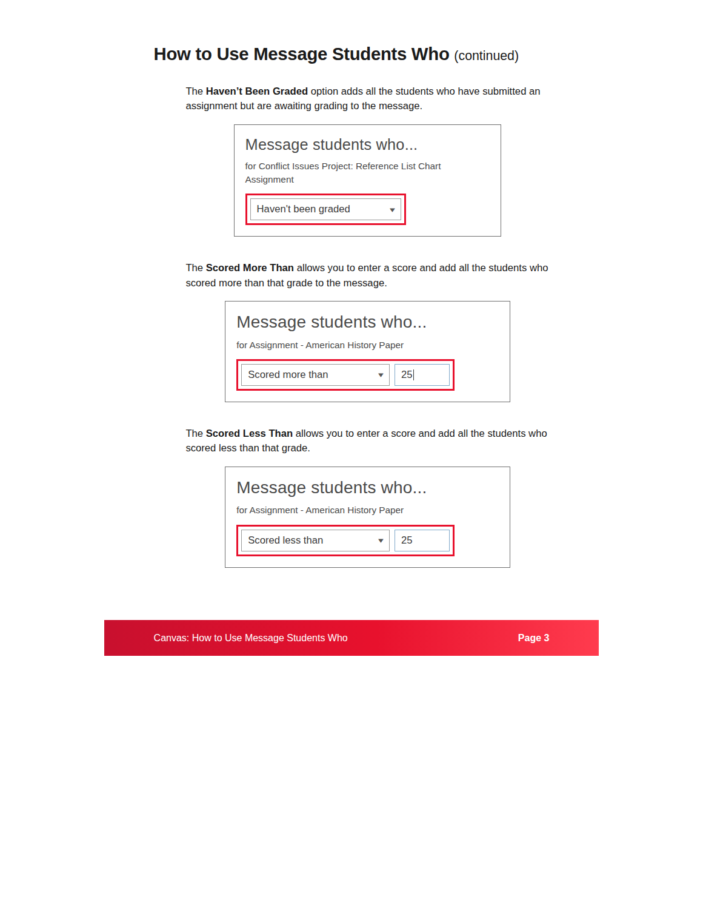How to Use Message Students Who (continued)
The Haven’t Been Graded option adds all the students who have submitted an assignment but are awaiting grading to the message.
Message students who...
for Conflict Issues Project: Reference List Chart Assignment
Haven't been graded▾
The Scored More Than allows you to enter a score and add all the students who scored more than that grade to the message.
Message students who...
for Assignment - American History Paper
Scored more than▾ 25
The Scored Less Than allows you to enter a score and add all the students who scored less than that grade.
Message students who...
for Assignment - American History Paper
Scored less than▾ 25
Canvas: How to Use Message Students Who Page 3